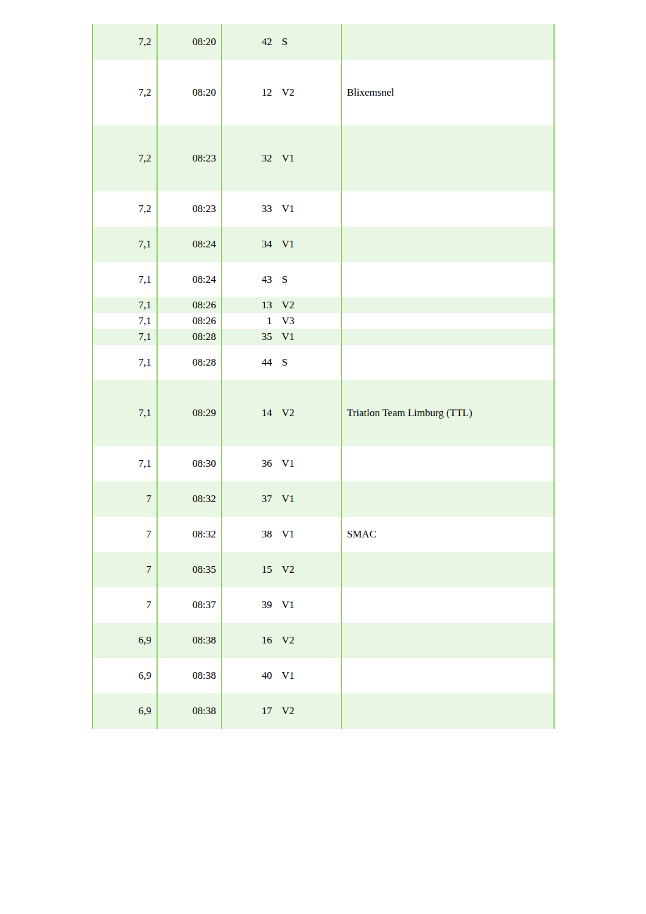| 7,2 | 08:20 | 42 | S | |
| 7,2 | 08:20 | 12 | V2 | Blixemsnel |
| 7,2 | 08:23 | 32 | V1 | |
| 7,2 | 08:23 | 33 | V1 | |
| 7,1 | 08:24 | 34 | V1 | |
| 7,1 | 08:24 | 43 | S | |
| 7,1 | 08:26 | 13 | V2 | |
| 7,1 | 08:26 | 1 | V3 | |
| 7,1 | 08:28 | 35 | V1 | |
| 7,1 | 08:28 | 44 | S | |
| 7,1 | 08:29 | 14 | V2 | Triatlon Team Limburg (TTL) |
| 7,1 | 08:30 | 36 | V1 | |
| 7 | 08:32 | 37 | V1 | |
| 7 | 08:32 | 38 | V1 | SMAC |
| 7 | 08:35 | 15 | V2 | |
| 7 | 08:37 | 39 | V1 | |
| 6,9 | 08:38 | 16 | V2 | |
| 6,9 | 08:38 | 40 | V1 | |
| 6,9 | 08:38 | 17 | V2 | |